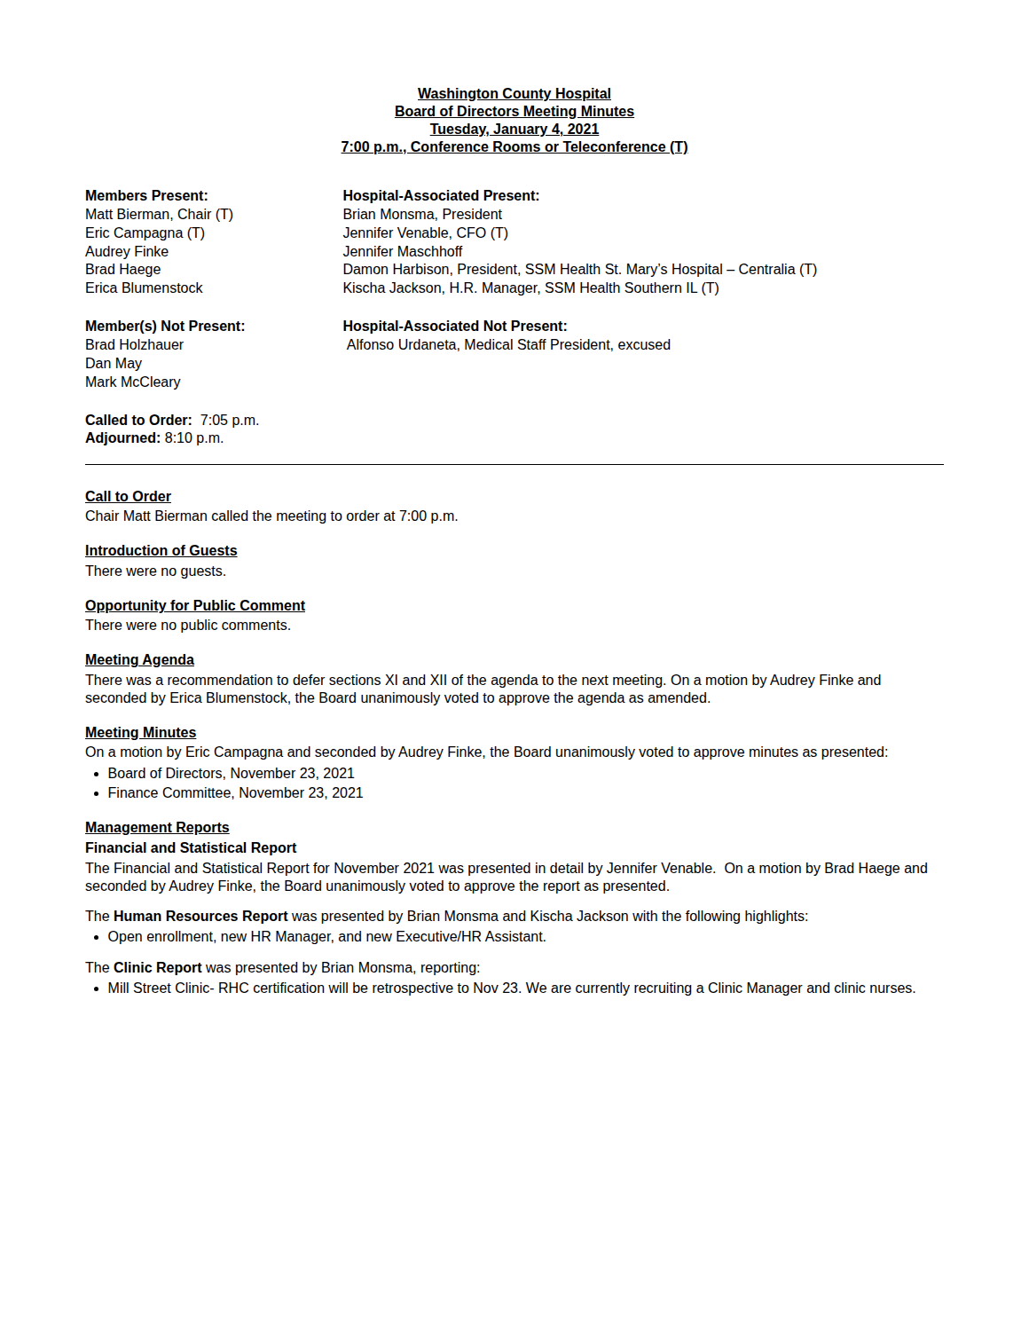Washington County Hospital
Board of Directors Meeting Minutes
Tuesday, January 4, 2021
7:00 p.m., Conference Rooms or Teleconference (T)
| Members Present: | Hospital-Associated Present: |
| Matt Bierman, Chair (T) | Brian Monsma, President |
| Eric Campagna (T) | Jennifer Venable, CFO (T) |
| Audrey Finke | Jennifer Maschhoff |
| Brad Haege | Damon Harbison, President, SSM Health St. Mary’s Hospital – Centralia (T) |
| Erica Blumenstock | Kischa Jackson, H.R. Manager, SSM Health Southern IL (T) |
| Member(s) Not Present: | Hospital-Associated Not Present: |
| Brad Holzhauer | Alfonso Urdaneta, Medical Staff President, excused |
| Dan May | |
| Mark McCleary | |
Called to Order: 7:05 p.m.
Adjourned: 8:10 p.m.
Call to Order
Chair Matt Bierman called the meeting to order at 7:00 p.m.
Introduction of Guests
There were no guests.
Opportunity for Public Comment
There were no public comments.
Meeting Agenda
There was a recommendation to defer sections XI and XII of the agenda to the next meeting. On a motion by Audrey Finke and seconded by Erica Blumenstock, the Board unanimously voted to approve the agenda as amended.
Meeting Minutes
On a motion by Eric Campagna and seconded by Audrey Finke, the Board unanimously voted to approve minutes as presented:
Board of Directors, November 23, 2021
Finance Committee, November 23, 2021
Management Reports
Financial and Statistical Report
The Financial and Statistical Report for November 2021 was presented in detail by Jennifer Venable. On a motion by Brad Haege and seconded by Audrey Finke, the Board unanimously voted to approve the report as presented.
The Human Resources Report was presented by Brian Monsma and Kischa Jackson with the following highlights:
Open enrollment, new HR Manager, and new Executive/HR Assistant.
The Clinic Report was presented by Brian Monsma, reporting:
Mill Street Clinic- RHC certification will be retrospective to Nov 23. We are currently recruiting a Clinic Manager and clinic nurses.